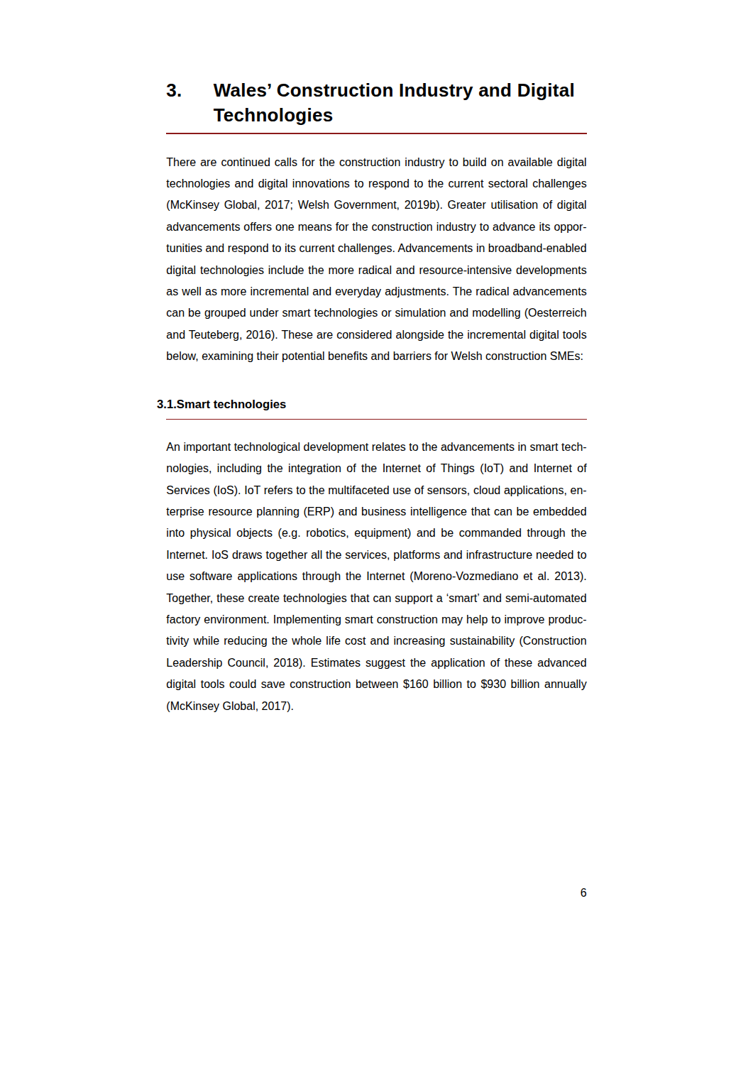3. Wales’ Construction Industry and Digital Technologies
There are continued calls for the construction industry to build on available digital technologies and digital innovations to respond to the current sectoral challenges (McKinsey Global, 2017; Welsh Government, 2019b). Greater utilisation of digital advancements offers one means for the construction industry to advance its opportunities and respond to its current challenges. Advancements in broadband-enabled digital technologies include the more radical and resource-intensive developments as well as more incremental and everyday adjustments. The radical advancements can be grouped under smart technologies or simulation and modelling (Oesterreich and Teuteberg, 2016). These are considered alongside the incremental digital tools below, examining their potential benefits and barriers for Welsh construction SMEs:
3.1. Smart technologies
An important technological development relates to the advancements in smart technologies, including the integration of the Internet of Things (IoT) and Internet of Services (IoS). IoT refers to the multifaceted use of sensors, cloud applications, enterprise resource planning (ERP) and business intelligence that can be embedded into physical objects (e.g. robotics, equipment) and be commanded through the Internet. IoS draws together all the services, platforms and infrastructure needed to use software applications through the Internet (Moreno-Vozmediano et al. 2013). Together, these create technologies that can support a ‘smart’ and semi-automated factory environment. Implementing smart construction may help to improve productivity while reducing the whole life cost and increasing sustainability (Construction Leadership Council, 2018). Estimates suggest the application of these advanced digital tools could save construction between $160 billion to $930 billion annually (McKinsey Global, 2017).
6